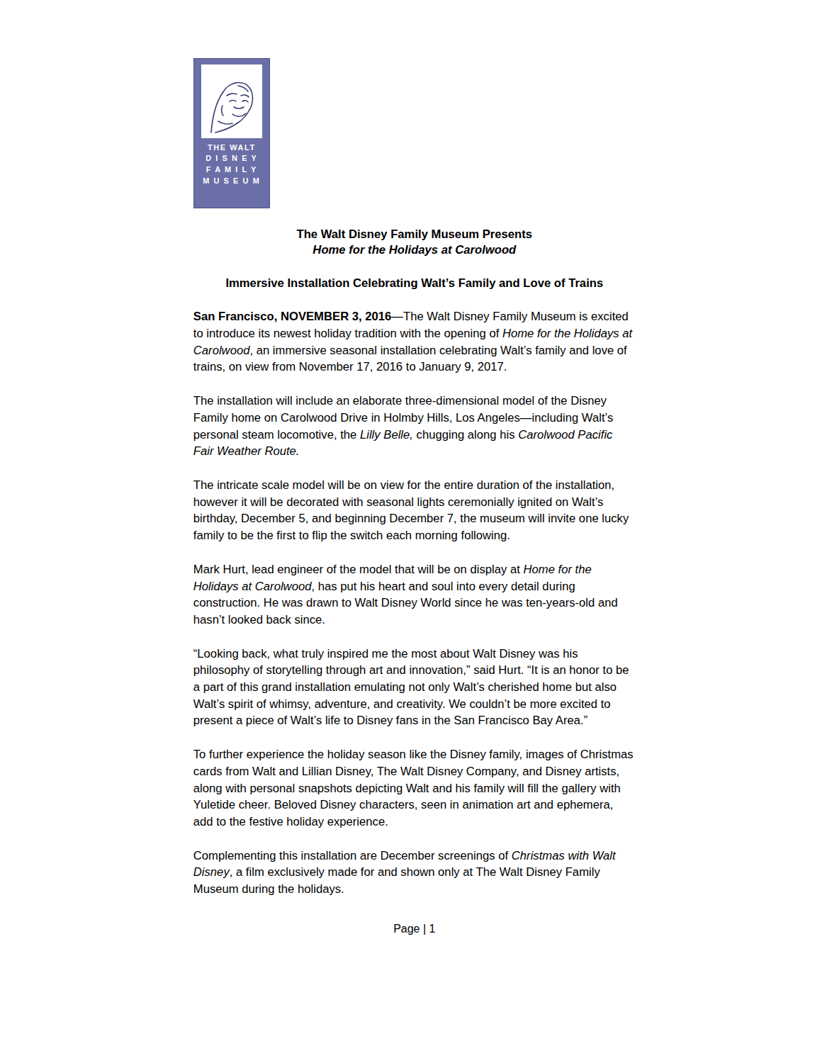THE WALT
D I S N E Y
F A M I L Y
M U S E U M
The Walt Disney Family Museum Presents
Home for the Holidays at Carolwood
Immersive Installation Celebrating Walt’s Family and Love of Trains
San Francisco, NOVEMBER 3, 2016—The Walt Disney Family Museum is excited to introduce its newest holiday tradition with the opening of Home for the Holidays at Carolwood, an immersive seasonal installation celebrating Walt’s family and love of trains, on view from November 17, 2016 to January 9, 2017.
The installation will include an elaborate three-dimensional model of the Disney Family home on Carolwood Drive in Holmby Hills, Los Angeles—including Walt’s personal steam locomotive, the Lilly Belle, chugging along his Carolwood Pacific Fair Weather Route.
The intricate scale model will be on view for the entire duration of the installation, however it will be decorated with seasonal lights ceremonially ignited on Walt’s birthday, December 5, and beginning December 7, the museum will invite one lucky family to be the first to flip the switch each morning following.
Mark Hurt, lead engineer of the model that will be on display at Home for the Holidays at Carolwood, has put his heart and soul into every detail during construction. He was drawn to Walt Disney World since he was ten-years-old and hasn’t looked back since.
“Looking back, what truly inspired me the most about Walt Disney was his philosophy of storytelling through art and innovation,” said Hurt. “It is an honor to be a part of this grand installation emulating not only Walt’s cherished home but also Walt’s spirit of whimsy, adventure, and creativity. We couldn’t be more excited to present a piece of Walt’s life to Disney fans in the San Francisco Bay Area.”
To further experience the holiday season like the Disney family, images of Christmas cards from Walt and Lillian Disney, The Walt Disney Company, and Disney artists, along with personal snapshots depicting Walt and his family will fill the gallery with Yuletide cheer. Beloved Disney characters, seen in animation art and ephemera, add to the festive holiday experience.
Complementing this installation are December screenings of Christmas with Walt Disney, a film exclusively made for and shown only at The Walt Disney Family Museum during the holidays.
Page | 1